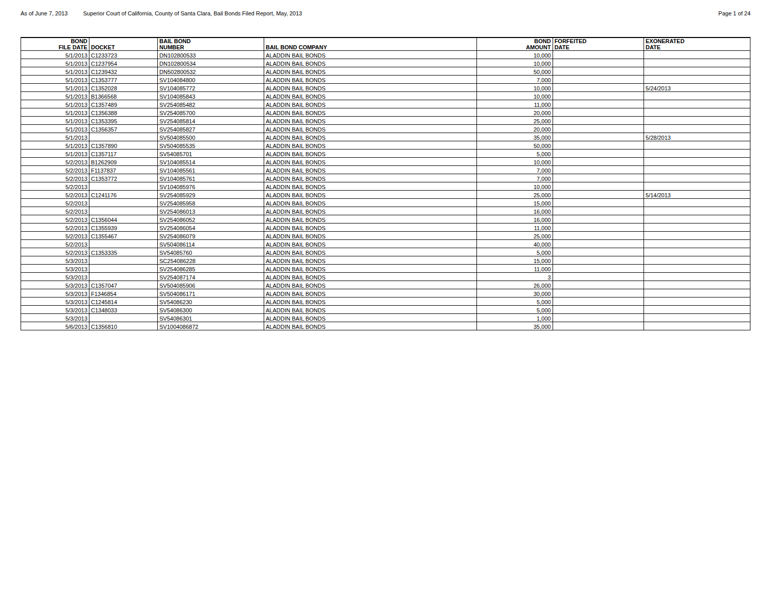As of June 7, 2013
Superior Court of California, County of Santa Clara, Bail Bonds Filed Report, May, 2013
Page 1 of 24
| BOND FILE DATE | DOCKET | BAIL BOND NUMBER | BAIL BOND COMPANY | BOND AMOUNT | FORFEITED DATE | EXONERATED DATE |
| --- | --- | --- | --- | --- | --- | --- |
| 5/1/2013 | C1233723 | DN102800533 | ALADDIN BAIL BONDS | 10,000 | | |
| 5/1/2013 | C1237954 | DN102800534 | ALADDIN BAIL BONDS | 10,000 | | |
| 5/1/2013 | C1239432 | DN502800532 | ALADDIN BAIL BONDS | 50,000 | | |
| 5/1/2013 | C1353777 | SV104084800 | ALADDIN BAIL BONDS | 7,000 | | |
| 5/1/2013 | C1352028 | SV104085772 | ALADDIN BAIL BONDS | 10,000 | | 5/24/2013 |
| 5/1/2013 | B1366568 | SV104085843 | ALADDIN BAIL BONDS | 10,000 | | |
| 5/1/2013 | C1357489 | SV254085482 | ALADDIN BAIL BONDS | 11,000 | | |
| 5/1/2013 | C1356388 | SV254085700 | ALADDIN BAIL BONDS | 20,000 | | |
| 5/1/2013 | C1353395 | SV254085814 | ALADDIN BAIL BONDS | 25,000 | | |
| 5/1/2013 | C1356357 | SV254085827 | ALADDIN BAIL BONDS | 20,000 | | |
| 5/1/2013 | | SV504085500 | ALADDIN BAIL BONDS | 35,000 | | 5/28/2013 |
| 5/1/2013 | C1357890 | SV504085535 | ALADDIN BAIL BONDS | 50,000 | | |
| 5/1/2013 | C1357117 | SV54085701 | ALADDIN BAIL BONDS | 5,000 | | |
| 5/2/2013 | B1262909 | SV104085514 | ALADDIN BAIL BONDS | 10,000 | | |
| 5/2/2013 | F1137837 | SV104085561 | ALADDIN BAIL BONDS | 7,000 | | |
| 5/2/2013 | C1353772 | SV104085761 | ALADDIN BAIL BONDS | 7,000 | | |
| 5/2/2013 | | SV104085976 | ALADDIN BAIL BONDS | 10,000 | | |
| 5/2/2013 | C1241176 | SV254085929 | ALADDIN BAIL BONDS | 25,000 | | 5/14/2013 |
| 5/2/2013 | | SV254085958 | ALADDIN BAIL BONDS | 15,000 | | |
| 5/2/2013 | | SV254086013 | ALADDIN BAIL BONDS | 16,000 | | |
| 5/2/2013 | C1356044 | SV254086052 | ALADDIN BAIL BONDS | 16,000 | | |
| 5/2/2013 | C1355939 | SV254086054 | ALADDIN BAIL BONDS | 11,000 | | |
| 5/2/2013 | C1355467 | SV254086079 | ALADDIN BAIL BONDS | 25,000 | | |
| 5/2/2013 | | SV504086114 | ALADDIN BAIL BONDS | 40,000 | | |
| 5/2/2013 | C1353335 | SV54085760 | ALADDIN BAIL BONDS | 5,000 | | |
| 5/3/2013 | | SC254086228 | ALADDIN BAIL BONDS | 15,000 | | |
| 5/3/2013 | | SV254086285 | ALADDIN BAIL BONDS | 11,000 | | |
| 5/3/2013 | | SV254087174 | ALADDIN BAIL BONDS | 3 | | |
| 5/3/2013 | C1357047 | SV504085906 | ALADDIN BAIL BONDS | 26,000 | | |
| 5/3/2013 | F1346854 | SV504086171 | ALADDIN BAIL BONDS | 30,000 | | |
| 5/3/2013 | C1245814 | SV54086230 | ALADDIN BAIL BONDS | 5,000 | | |
| 5/3/2013 | C1348033 | SV54086300 | ALADDIN BAIL BONDS | 5,000 | | |
| 5/3/2013 | | SV54086301 | ALADDIN BAIL BONDS | 1,000 | | |
| 5/6/2013 | C1356810 | SV1004086872 | ALADDIN BAIL BONDS | 35,000 | | |